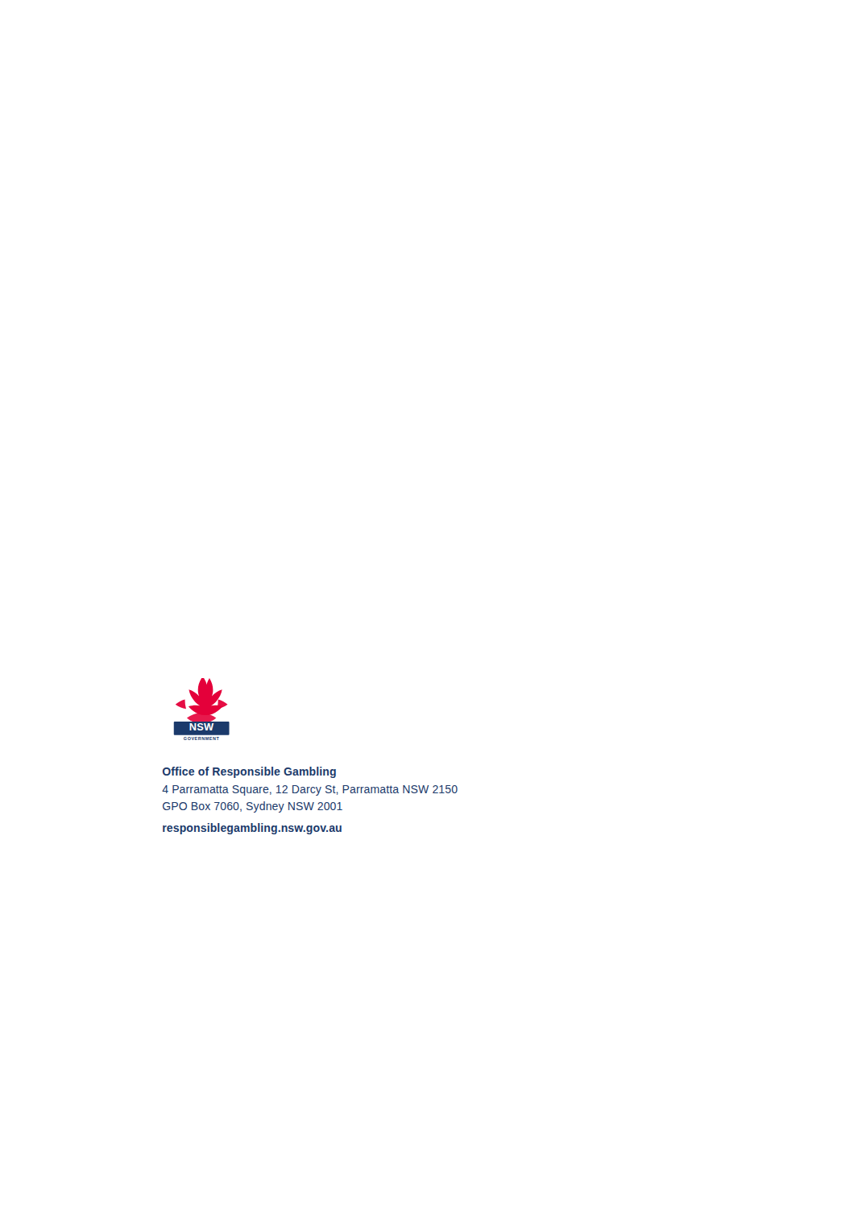NSW Government NSW GOVERNMENT
Office of Responsible Gambling
4 Parramatta Square, 12 Darcy St, Parramatta NSW 2150
GPO Box 7060, Sydney NSW 2001
responsiblegambling.nsw.gov.au